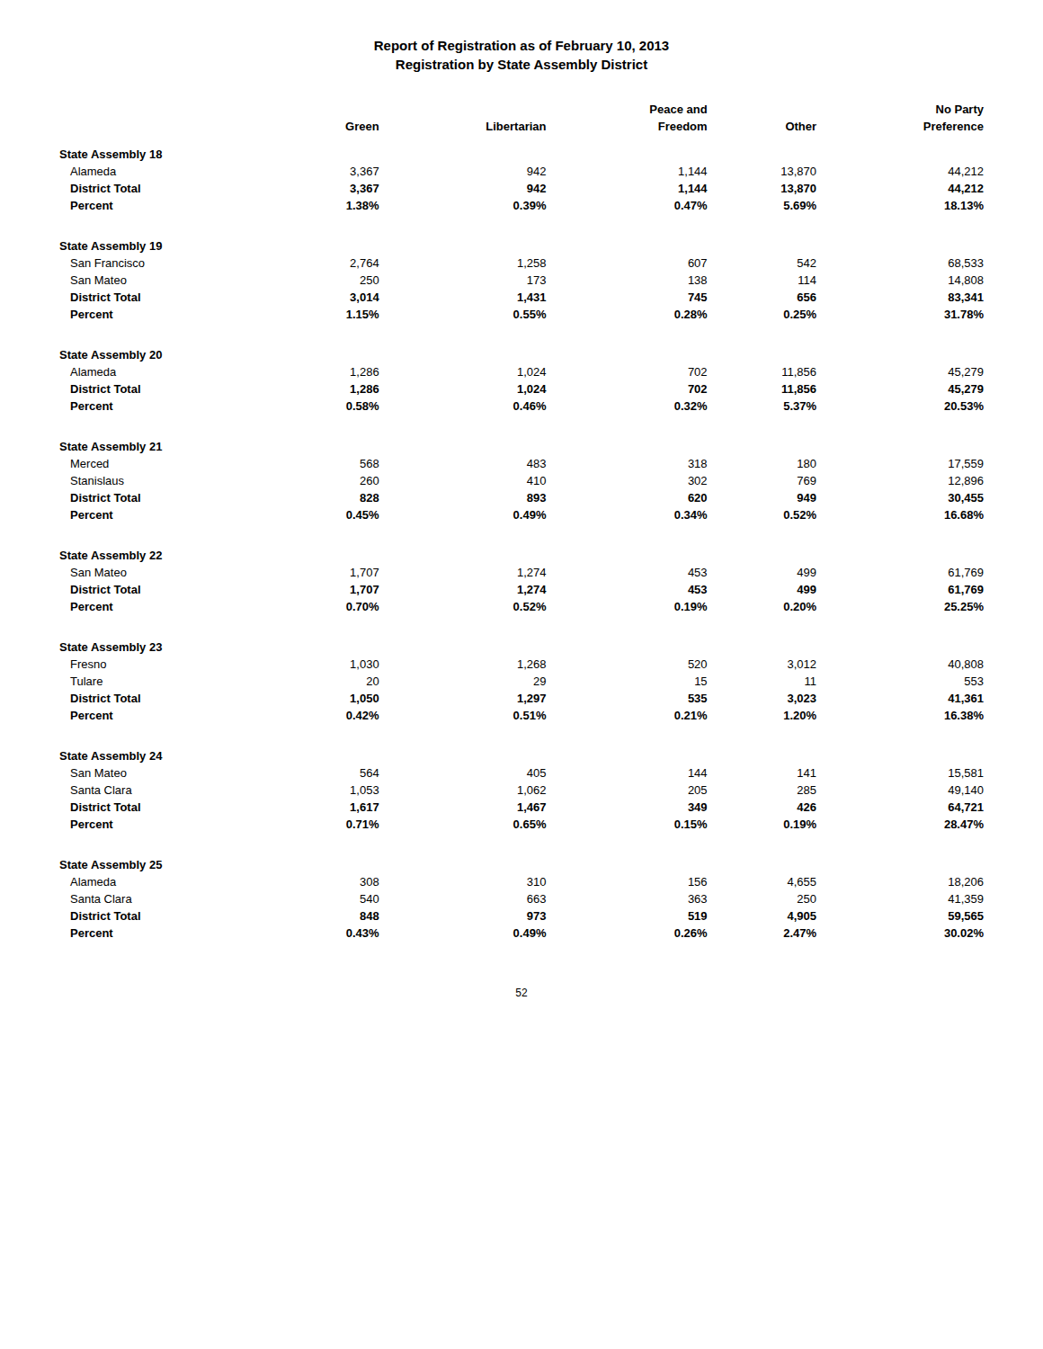Report of Registration as of February 10, 2013
Registration by State Assembly District
| | | | Peace and | | No Party |
| --- | --- | --- | --- | --- | --- |
| | Green | Libertarian | Freedom | Other | Preference |
| State Assembly 18 |
| Alameda | 3,367 | 942 | 1,144 | 13,870 | 44,212 |
| District Total | 3,367 | 942 | 1,144 | 13,870 | 44,212 |
| Percent | 1.38% | 0.39% | 0.47% | 5.69% | 18.13% |
| State Assembly 19 |
| San Francisco | 2,764 | 1,258 | 607 | 542 | 68,533 |
| San Mateo | 250 | 173 | 138 | 114 | 14,808 |
| District Total | 3,014 | 1,431 | 745 | 656 | 83,341 |
| Percent | 1.15% | 0.55% | 0.28% | 0.25% | 31.78% |
| State Assembly 20 |
| Alameda | 1,286 | 1,024 | 702 | 11,856 | 45,279 |
| District Total | 1,286 | 1,024 | 702 | 11,856 | 45,279 |
| Percent | 0.58% | 0.46% | 0.32% | 5.37% | 20.53% |
| State Assembly 21 |
| Merced | 568 | 483 | 318 | 180 | 17,559 |
| Stanislaus | 260 | 410 | 302 | 769 | 12,896 |
| District Total | 828 | 893 | 620 | 949 | 30,455 |
| Percent | 0.45% | 0.49% | 0.34% | 0.52% | 16.68% |
| State Assembly 22 |
| San Mateo | 1,707 | 1,274 | 453 | 499 | 61,769 |
| District Total | 1,707 | 1,274 | 453 | 499 | 61,769 |
| Percent | 0.70% | 0.52% | 0.19% | 0.20% | 25.25% |
| State Assembly 23 |
| Fresno | 1,030 | 1,268 | 520 | 3,012 | 40,808 |
| Tulare | 20 | 29 | 15 | 11 | 553 |
| District Total | 1,050 | 1,297 | 535 | 3,023 | 41,361 |
| Percent | 0.42% | 0.51% | 0.21% | 1.20% | 16.38% |
| State Assembly 24 |
| San Mateo | 564 | 405 | 144 | 141 | 15,581 |
| Santa Clara | 1,053 | 1,062 | 205 | 285 | 49,140 |
| District Total | 1,617 | 1,467 | 349 | 426 | 64,721 |
| Percent | 0.71% | 0.65% | 0.15% | 0.19% | 28.47% |
| State Assembly 25 |
| Alameda | 308 | 310 | 156 | 4,655 | 18,206 |
| Santa Clara | 540 | 663 | 363 | 250 | 41,359 |
| District Total | 848 | 973 | 519 | 4,905 | 59,565 |
| Percent | 0.43% | 0.49% | 0.26% | 2.47% | 30.02% |
52